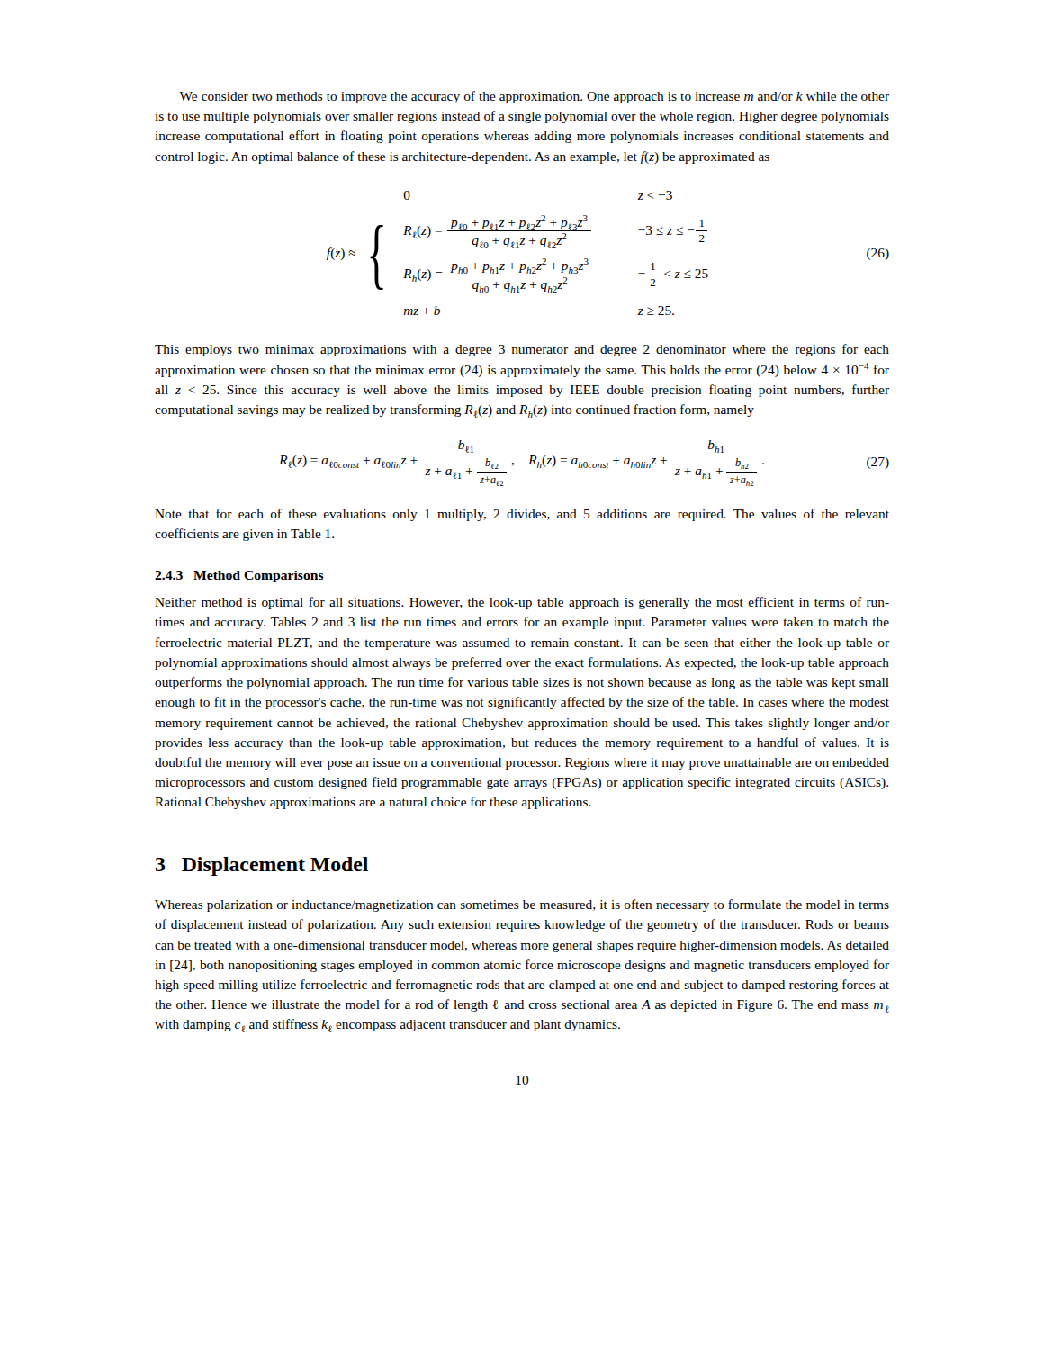We consider two methods to improve the accuracy of the approximation. One approach is to increase m and/or k while the other is to use multiple polynomials over smaller regions instead of a single polynomial over the whole region. Higher degree polynomials increase computational effort in floating point operations whereas adding more polynomials increases conditional statements and control logic. An optimal balance of these is architecture-dependent. As an example, let f(z) be approximated as
f(z) ≈{
| 0 | z < −3 |
| R ℓ ( z ) = p ℓ0 + p ℓ1 z + p ℓ2 z 2 + p ℓ3 z 3 q ℓ0 + q ℓ1 z + q ℓ2 z 2 | −3 ≤ z ≤ − 1 2 |
| R h ( z ) = p h 0 + p h 1 z + p h 2 z 2 + p h 3 z 3 q h 0 + q h 1 z + q h 2 z 2 | − 1 2 < z ≤ 25 |
| mz + b | z ≥ 25. |
(26)
This employs two minimax approximations with a degree 3 numerator and degree 2 denominator where the regions for each approximation were chosen so that the minimax error (24) is approximately the same. This holds the error (24) below 4 × 10−4 for all z < 25. Since this accuracy is well above the limits imposed by IEEE double precision floating point numbers, further computational savings may be realized by transforming Rℓ(z) and Rh(z) into continued fraction form, namely
Rℓ(z) = aℓ0const + aℓ0linz + bℓ1 z + aℓ1 + bℓ2 z+aℓ2, Rh(z) = ah0const + ah0linz + bh1 z + ah1 + bh2 z+ah2. (27)
Note that for each of these evaluations only 1 multiply, 2 divides, and 5 additions are required. The values of the relevant coefficients are given in Table 1.
2.4.3 Method Comparisons
Neither method is optimal for all situations. However, the look-up table approach is generally the most efficient in terms of run-times and accuracy. Tables 2 and 3 list the run times and errors for an example input. Parameter values were taken to match the ferroelectric material PLZT, and the temperature was assumed to remain constant. It can be seen that either the look-up table or polynomial approximations should almost always be preferred over the exact formulations. As expected, the look-up table approach outperforms the polynomial approach. The run time for various table sizes is not shown because as long as the table was kept small enough to fit in the processor's cache, the run-time was not significantly affected by the size of the table. In cases where the modest memory requirement cannot be achieved, the rational Chebyshev approximation should be used. This takes slightly longer and/or provides less accuracy than the look-up table approximation, but reduces the memory requirement to a handful of values. It is doubtful the memory will ever pose an issue on a conventional processor. Regions where it may prove unattainable are on embedded microprocessors and custom designed field programmable gate arrays (FPGAs) or application specific integrated circuits (ASICs). Rational Chebyshev approximations are a natural choice for these applications.
3 Displacement Model
Whereas polarization or inductance/magnetization can sometimes be measured, it is often necessary to formulate the model in terms of displacement instead of polarization. Any such extension requires knowledge of the geometry of the transducer. Rods or beams can be treated with a one-dimensional transducer model, whereas more general shapes require higher-dimension models. As detailed in [24], both nanopositioning stages employed in common atomic force microscope designs and magnetic transducers employed for high speed milling utilize ferroelectric and ferromagnetic rods that are clamped at one end and subject to damped restoring forces at the other. Hence we illustrate the model for a rod of length ℓ and cross sectional area A as depicted in Figure 6. The end mass mℓ with damping cℓ and stiffness kℓ encompass adjacent transducer and plant dynamics.
10